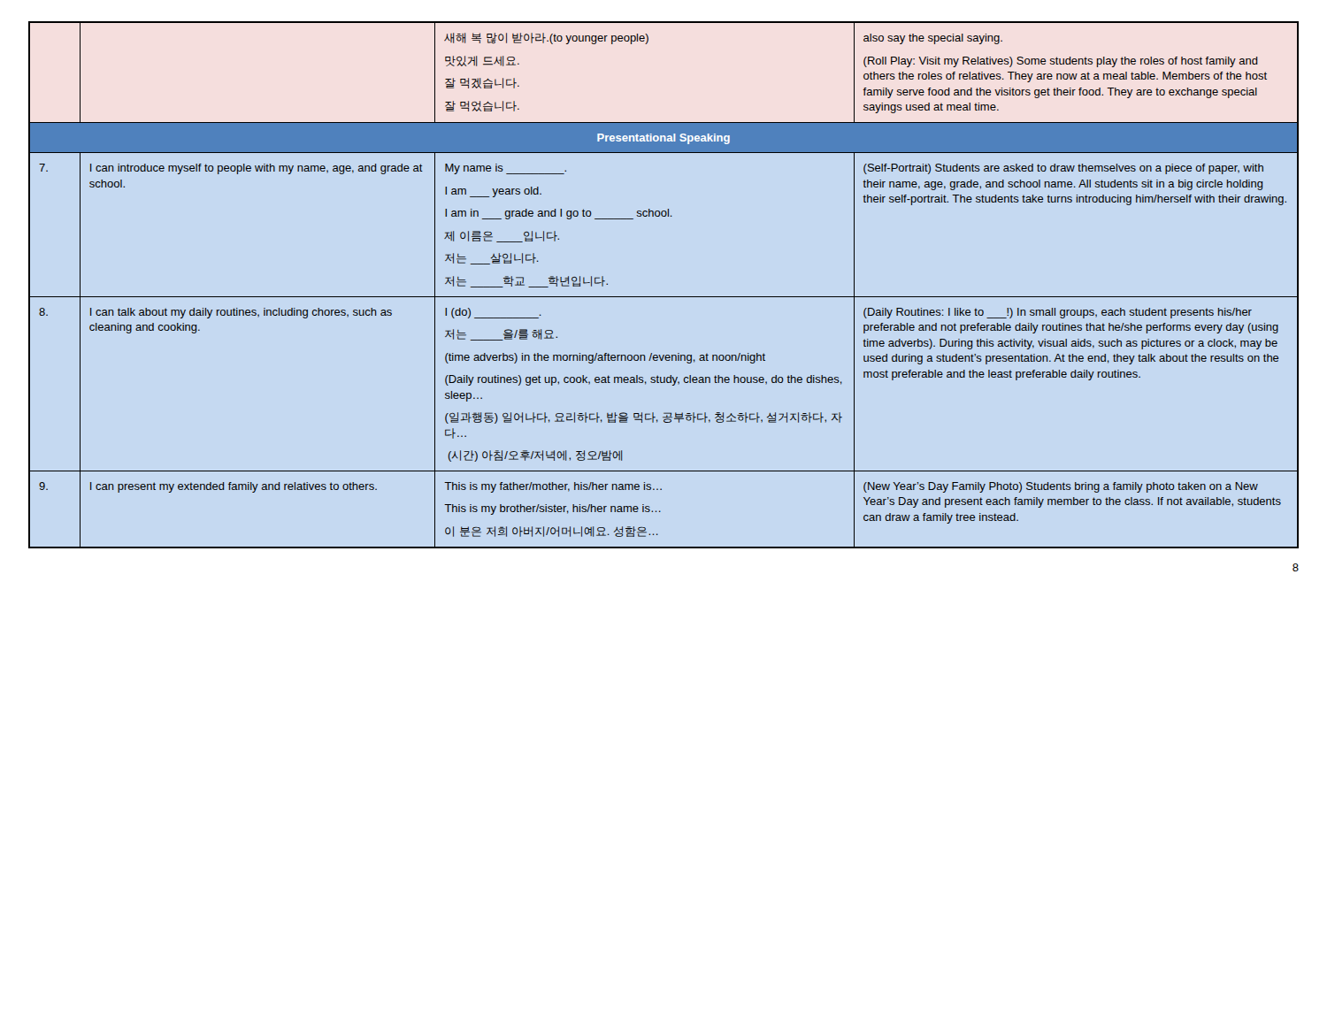| | | 새해 복 많이 받아라.(to younger people) 맛있게 드세요. 잘 먹겠습니다. 잘 먹었습니다. | also say the special saying. (Roll Play: Visit my Relatives) Some students play the roles of host family and others the roles of relatives. They are now at a meal table. Members of the host family serve food and the visitors get their food. They are to exchange special sayings used at meal time. |
| Presentational Speaking |
| 7. | I can introduce myself to people with my name, age, and grade at school. | My name is _________ . I am ___ years old. I am in ___ grade and I go to ______ school. 제 이름은 ____ 입니다. 저는 ___ 살입니다. 저는 _____ 학교 ___ 학년입니다. | (Self-Portrait) Students are asked to draw themselves on a piece of paper, with their name, age, grade, and school name. All students sit in a big circle holding their self-portrait. The students take turns introducing him/herself with their drawing. |
| 8. | I can talk about my daily routines, including chores, such as cleaning and cooking. | I (do) __________ . 저는 _____ 을/를 해요. (time adverbs) in the morning/afternoon /evening, at noon/night (Daily routines) get up, cook, eat meals, study, clean the house, do the dishes, sleep… (일과행동) 일어나다, 요리하다, 밥을 먹다, 공부하다, 청소하다, 설거지하다, 자다… (시간) 아침/오후/저녁에, 정오/밤에 | (Daily Routines: I like to ___ !) In small groups, each student presents his/her preferable and not preferable daily routines that he/she performs every day (using time adverbs). During this activity, visual aids, such as pictures or a clock, may be used during a student’s presentation. At the end, they talk about the results on the most preferable and the least preferable daily routines. |
| 9. | I can present my extended family and relatives to others. | This is my father/mother, his/her name is… This is my brother/sister, his/her name is… 이 분은 저희 아버지/어머니예요. 성함은… | (New Year’s Day Family Photo) Students bring a family photo taken on a New Year’s Day and present each family member to the class. If not available, students can draw a family tree instead. |
8